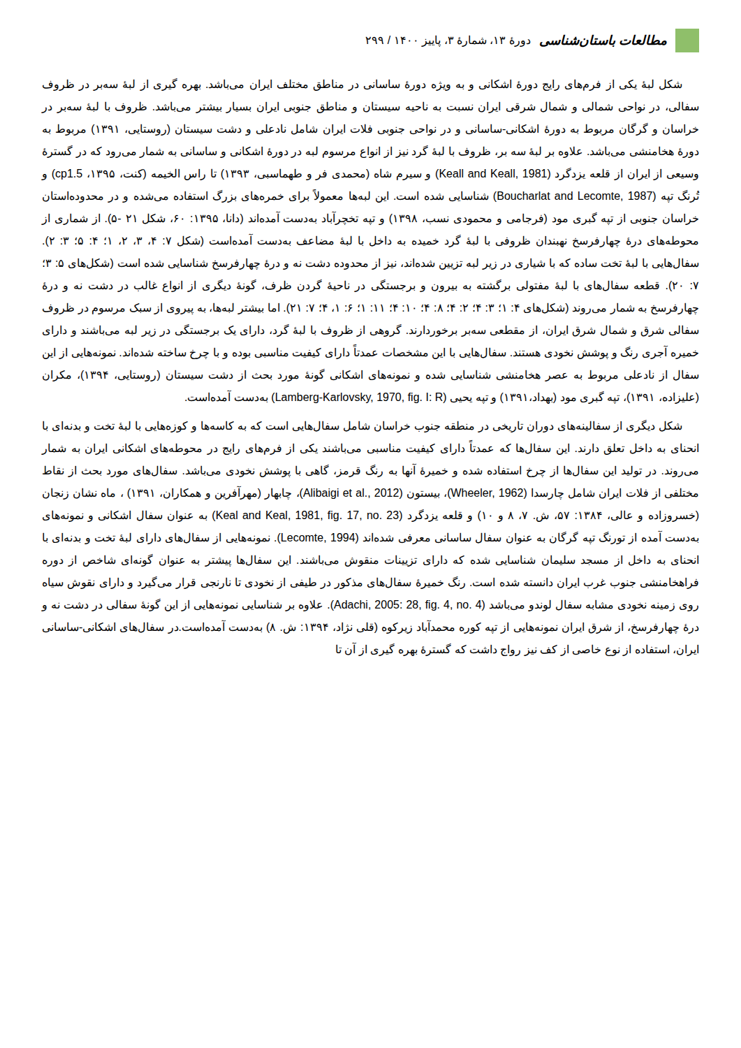مطالعات باستان‌شناسی دورهٔ ۱۳، شمارهٔ ۳، پاییز ۱۴۰۰ / ۲۹۹
شکل لبۀ یکی از فرم‌های رایج دورۀ اشکانی و به ویژه دورۀ ساسانی در مناطق مختلف ایران می‌باشد. بهره گیری از لبۀ سه‌بر در ظروف سفالی، در نواحی شمالی و شمال شرقی ایران نسبت به ناحیه سیستان و مناطق جنوبی ایران بسیار بیشتر می‌باشد. ظروف با لبۀ سه‌بر در خراسان و گرگان مربوط به دورۀ اشکانی-ساسانی و در نواحی جنوبی فلات ایران شامل نادعلی و دشت سیستان (روستایی، ۱۳۹۱) مربوط به دورۀ هخامنشی می‌باشد. علاوه بر لبۀ سه بر، ظروف با لبۀ گرد نیز از انواع مرسوم لبه در دورۀ اشکانی و ساسانی به شمار می‌رود که در گسترۀ وسیعی از ایران از قلعه یزدگرد (Keall and Keall, 1981) و سیرم شاه (محمدی فر و طهماسبی، ۱۳۹۳) تا راس الخیمه (کنت، ۱۳۹۵، cp1.5) و تُرنگ تپه (Boucharlat and Lecomte, 1987) شناسایی شده است. این لبه‌ها معمولاً برای خمره‌های بزرگ استفاده می‌شده و در محدوده‌استان خراسان جنوبی از تپه گبری مود (فرجامی و محمودی نسب، ۱۳۹۸) و تپه تخچرآباد به‌دست آمده‌اند (دانا، ۱۳۹۵: ۶۰، شکل ۲۱ -۵). از شماری از محوطه‌های درۀ چهارفرسخ نهبندان ظروفی با لبۀ گرد خمیده به داخل با لبۀ مضاعف به‌دست آمده‌است (شکل ۷: ۴، ۳، ۲، ۱؛ ۴: ۵؛ ۳: ۲). سفال‌هایی با لبۀ تخت ساده که با شیاری در زیر لبه تزیین شده‌اند، نیز از محدوده دشت نه و درۀ چهارفرسخ شناسایی شده است (شکل‌های ۵: ۳؛ ۷: ۲۰). قطعه سفال‌های با لبۀ مفتولی برگشته به بیرون و برجستگی در ناحیۀ گردن ظرف، گونۀ دیگری از انواع غالب در دشت نه و درۀ چهارفرسخ به شمار می‌روند (شکل‌های ۴: ۱؛ ۳: ۴؛ ۲: ۴؛ ۸: ۴؛ ۱۰: ۴؛ ۱۱: ۱؛ ۶: ۱، ۴؛ ۷: ۲۱). اما بیشتر لبه‌ها، به پیروی از سبک مرسوم در ظروف سفالی شرق و شمال شرق ایران، از مقطعی سه‌بر برخوردارند. گروهی از ظروف با لبۀ گرد، دارای یک برجستگی در زیر لبه می‌باشند و دارای خمیره آجری رنگ و پوشش نخودی هستند. سفال‌هایی با این مشخصات عمدتاً دارای کیفیت مناسبی بوده و با چرخ ساخته شده‌اند. نمونه‌هایی از این سفال از نادعلی مربوط به عصر هخامنشی شناسایی شده و نمونه‌های اشکانی گونۀ مورد بحث از دشت سیستان (روستایی، ۱۳۹۴)، مکران (علیزاده، ۱۳۹۱)، تپه گبری مود (بهداد،۱۳۹۱) و تپه یحیی (Lamberg-Karlovsky, 1970, fig. I: R) به‌دست آمده‌است.
شکل دیگری از سفالینه‌های دوران تاریخی در منطقه جنوب خراسان شامل سفال‌هایی است که به کاسه‌ها و کوزه‌هایی با لبۀ تخت و بدنه‌ای با انحنای به داخل تعلق دارند. این سفال‌ها که عمدتاً دارای کیفیت مناسبی می‌باشند یکی از فرم‌های رایج در محوطه‌های اشکانی ایران به شمار می‌روند. در تولید این سفال‌ها از چرخ استفاده شده و خمیرۀ آنها به رنگ قرمز، گاهی با پوشش نخودی می‌باشد. سفال‌های مورد بحث از نقاط مختلفی از فلات ایران شامل چارسدا (Wheeler, 1962)، بیستون (Alibaigi et al., 2012)، چابهار (مهرآفرین و همکاران، ۱۳۹۱) ، ماه نشان زنجان (خسروزاده و عالی، ۱۳۸۴: ۵۷، ش. ۷، ۸ و ۱۰) و قلعه یزدگرد (Keal and Keal, 1981, fig. 17, no. 23) به عنوان سفال اشکانی و نمونه‌های به‌دست آمده از تورنگ تپه گرگان به عنوان سفال ساسانی معرفی شده‌اند (Lecomte, 1994). نمونه‌هایی از سفال‌های دارای لبۀ تخت و بدنه‌ای با انحنای به داخل از مسجد سلیمان شناسایی شده که دارای تزیینات منقوش می‌باشند. این سفال‌ها پیشتر به عنوان گونه‌ای شاخص از دوره فراهخامنشی جنوب غرب ایران دانسته شده است. رنگ خمیرۀ سفال‌های مذکور در طیفی از نخودی تا نارنجی قرار می‌گیرد و دارای نقوش سیاه روی زمینه نخودی مشابه سفال لوندو می‌باشد (Adachi, 2005: 28, fig. 4, no. 4). علاوه بر شناسایی نمونه‌هایی از این گونۀ سفالی در دشت نه و درۀ چهارفرسخ، از شرق ایران نمونه‌هایی از تپه کوره محمدآباد زیرکوه (قلی نژاد، ۱۳۹۴: ش. ۸) به‌دست آمده‌است.در سفال‌های اشکانی-ساسانی ایران، استفاده از نوع خاصی از کف نیز رواج داشت که گسترۀ بهره گیری از آن تا